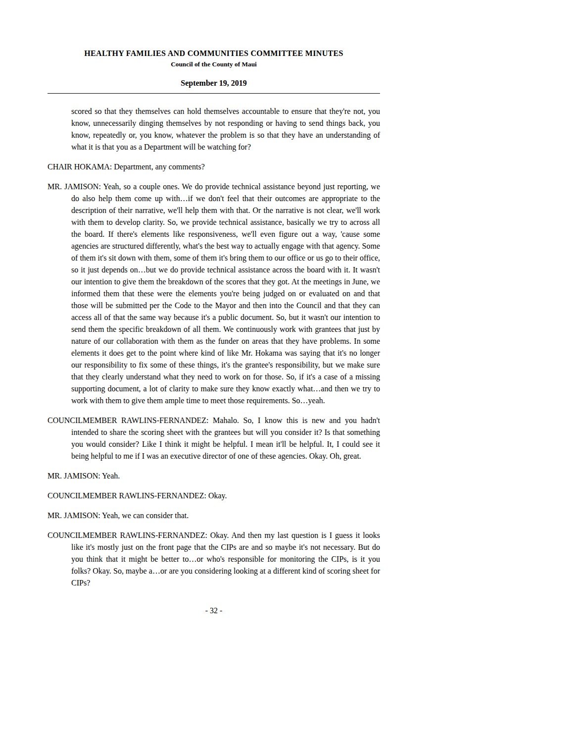HEALTHY FAMILIES AND COMMUNITIES COMMITTEE MINUTES
Council of the County of Maui
September 19, 2019
scored so that they themselves can hold themselves accountable to ensure that they're not, you know, unnecessarily dinging themselves by not responding or having to send things back, you know, repeatedly or, you know, whatever the problem is so that they have an understanding of what it is that you as a Department will be watching for?
CHAIR HOKAMA: Department, any comments?
MR. JAMISON: Yeah, so a couple ones. We do provide technical assistance beyond just reporting, we do also help them come up with…if we don't feel that their outcomes are appropriate to the description of their narrative, we'll help them with that. Or the narrative is not clear, we'll work with them to develop clarity. So, we provide technical assistance, basically we try to across all the board. If there's elements like responsiveness, we'll even figure out a way, 'cause some agencies are structured differently, what's the best way to actually engage with that agency. Some of them it's sit down with them, some of them it's bring them to our office or us go to their office, so it just depends on…but we do provide technical assistance across the board with it. It wasn't our intention to give them the breakdown of the scores that they got. At the meetings in June, we informed them that these were the elements you're being judged on or evaluated on and that those will be submitted per the Code to the Mayor and then into the Council and that they can access all of that the same way because it's a public document. So, but it wasn't our intention to send them the specific breakdown of all them. We continuously work with grantees that just by nature of our collaboration with them as the funder on areas that they have problems. In some elements it does get to the point where kind of like Mr. Hokama was saying that it's no longer our responsibility to fix some of these things, it's the grantee's responsibility, but we make sure that they clearly understand what they need to work on for those. So, if it's a case of a missing supporting document, a lot of clarity to make sure they know exactly what…and then we try to work with them to give them ample time to meet those requirements. So…yeah.
COUNCILMEMBER RAWLINS-FERNANDEZ: Mahalo. So, I know this is new and you hadn't intended to share the scoring sheet with the grantees but will you consider it? Is that something you would consider? Like I think it might be helpful. I mean it'll be helpful. It, I could see it being helpful to me if I was an executive director of one of these agencies. Okay. Oh, great.
MR. JAMISON: Yeah.
COUNCILMEMBER RAWLINS-FERNANDEZ: Okay.
MR. JAMISON: Yeah, we can consider that.
COUNCILMEMBER RAWLINS-FERNANDEZ: Okay. And then my last question is I guess it looks like it's mostly just on the front page that the CIPs are and so maybe it's not necessary. But do you think that it might be better to…or who's responsible for monitoring the CIPs, is it you folks? Okay. So, maybe a…or are you considering looking at a different kind of scoring sheet for CIPs?
- 32 -